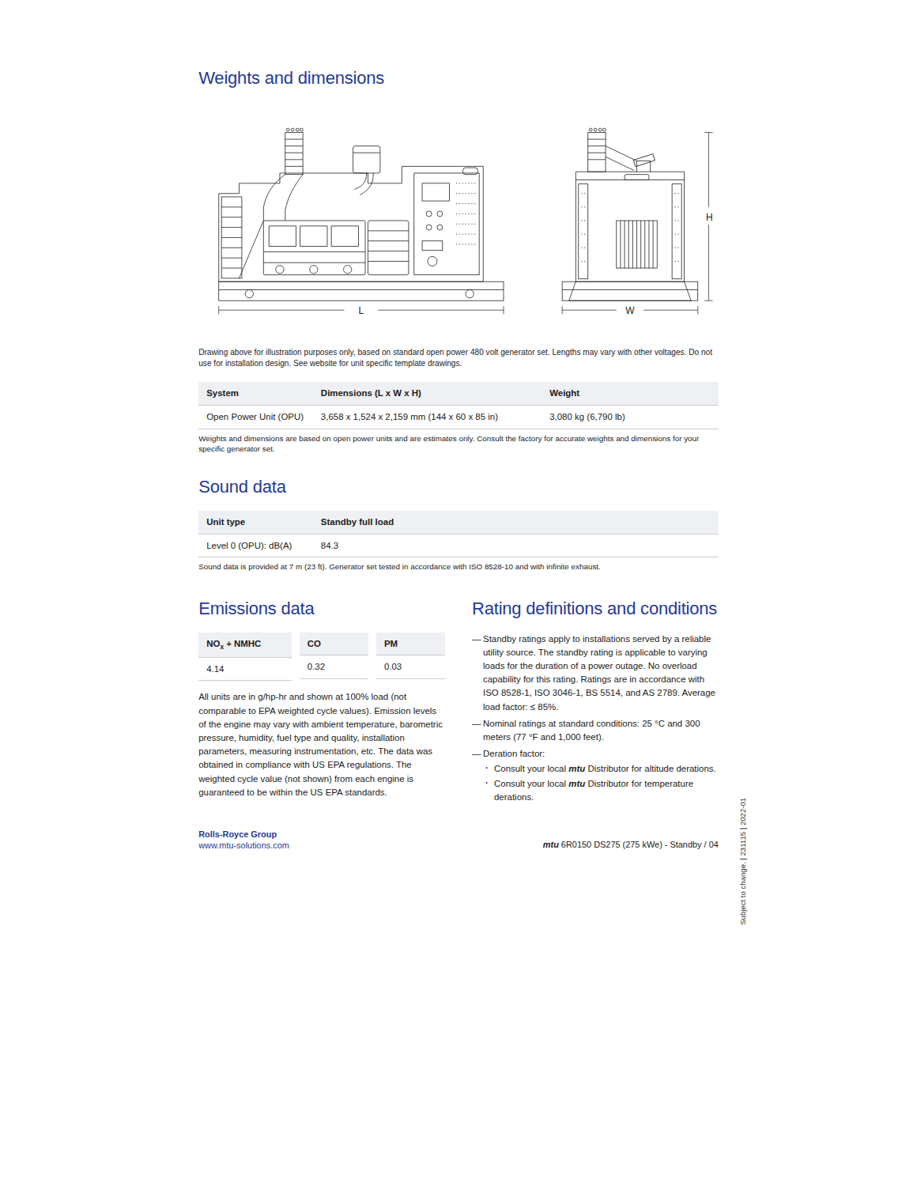Weights and dimensions
L H W
Drawing above for illustration purposes only, based on standard open power 480 volt generator set. Lengths may vary with other voltages. Do not use for installation design. See website for unit specific template drawings.
| System | Dimensions (L x W x H) | Weight |
| --- | --- | --- |
| Open Power Unit (OPU) | 3,658 x 1,524 x 2,159 mm (144 x 60 x 85 in) | 3,080 kg (6,790 lb) |
Weights and dimensions are based on open power units and are estimates only. Consult the factory for accurate weights and dimensions for your specific generator set.
Sound data
| Unit type | Standby full load |
| --- | --- |
| Level 0 (OPU): dB(A) | 84.3 |
Sound data is provided at 7 m (23 ft). Generator set tested in accordance with ISO 8528-10 and with infinite exhaust.
Emissions data
| NO x + NMHC |
| --- |
| 4.14 |
| CO |
| --- |
| 0.32 |
| PM |
| --- |
| 0.03 |
All units are in g/hp-hr and shown at 100% load (not comparable to EPA weighted cycle values). Emission levels of the engine may vary with ambient temperature, barometric pressure, humidity, fuel type and quality, installation parameters, measuring instrumentation, etc. The data was obtained in compliance with US EPA regulations. The weighted cycle value (not shown) from each engine is guaranteed to be within the US EPA standards.
Rating definitions and conditions
Standby ratings apply to installations served by a reliable utility source. The standby rating is applicable to varying loads for the duration of a power outage. No overload capability for this rating. Ratings are in accordance with ISO 8528-1, ISO 3046-1, BS 5514, and AS 2789. Average load factor: ≤ 85%.
Nominal ratings at standard conditions: 25 °C and 300 meters (77 °F and 1,000 feet).
Deration factor:
Consult your local mtu Distributor for altitude derations.
Consult your local mtu Distributor for temperature derations.
Subject to change. | 231115 | 2022-01
Rolls-Royce Group
www.mtu-solutions.com
mtu 6R0150 DS275 (275 kWe) - Standby / 04